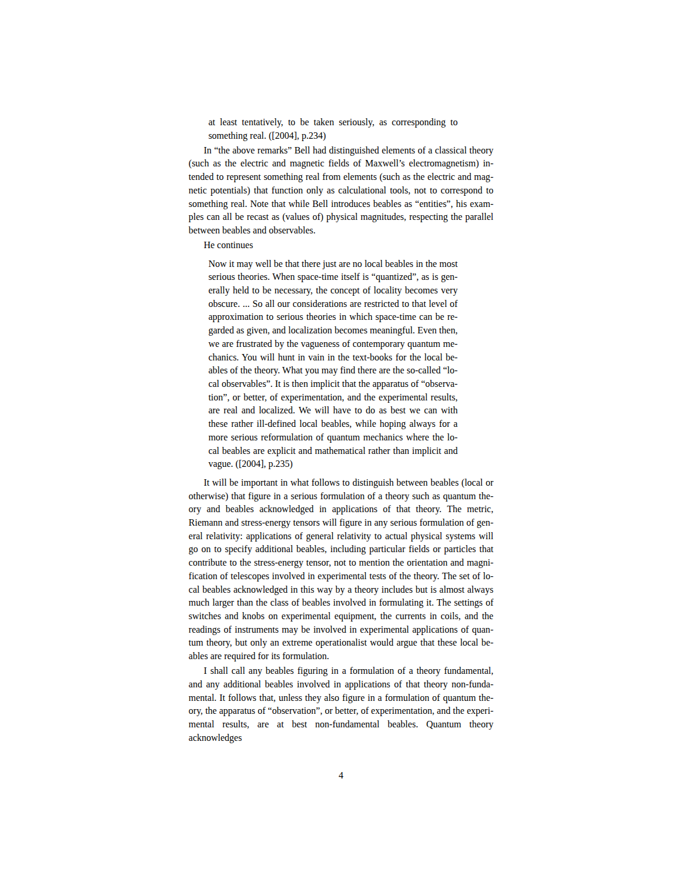at least tentatively, to be taken seriously, as corresponding to something real. ([2004], p.234)
In “the above remarks” Bell had distinguished elements of a classical theory (such as the electric and magnetic fields of Maxwell’s electromagnetism) intended to represent something real from elements (such as the electric and magnetic potentials) that function only as calculational tools, not to correspond to something real. Note that while Bell introduces beables as “entities”, his examples can all be recast as (values of) physical magnitudes, respecting the parallel between beables and observables.
He continues
Now it may well be that there just are no local beables in the most serious theories. When space-time itself is “quantized”, as is generally held to be necessary, the concept of locality becomes very obscure. ... So all our considerations are restricted to that level of approximation to serious theories in which space-time can be regarded as given, and localization becomes meaningful. Even then, we are frustrated by the vagueness of contemporary quantum mechanics. You will hunt in vain in the text-books for the local beables of the theory. What you may find there are the so-called “local observables”. It is then implicit that the apparatus of “observation”, or better, of experimentation, and the experimental results, are real and localized. We will have to do as best we can with these rather ill-defined local beables, while hoping always for a more serious reformulation of quantum mechanics where the local beables are explicit and mathematical rather than implicit and vague. ([2004], p.235)
It will be important in what follows to distinguish between beables (local or otherwise) that figure in a serious formulation of a theory such as quantum theory and beables acknowledged in applications of that theory. The metric, Riemann and stress-energy tensors will figure in any serious formulation of general relativity: applications of general relativity to actual physical systems will go on to specify additional beables, including particular fields or particles that contribute to the stress-energy tensor, not to mention the orientation and magnification of telescopes involved in experimental tests of the theory. The set of local beables acknowledged in this way by a theory includes but is almost always much larger than the class of beables involved in formulating it. The settings of switches and knobs on experimental equipment, the currents in coils, and the readings of instruments may be involved in experimental applications of quantum theory, but only an extreme operationalist would argue that these local beables are required for its formulation.
I shall call any beables figuring in a formulation of a theory fundamental, and any additional beables involved in applications of that theory non-fundamental. It follows that, unless they also figure in a formulation of quantum theory, the apparatus of “observation”, or better, of experimentation, and the experimental results, are at best non-fundamental beables. Quantum theory acknowledges
4